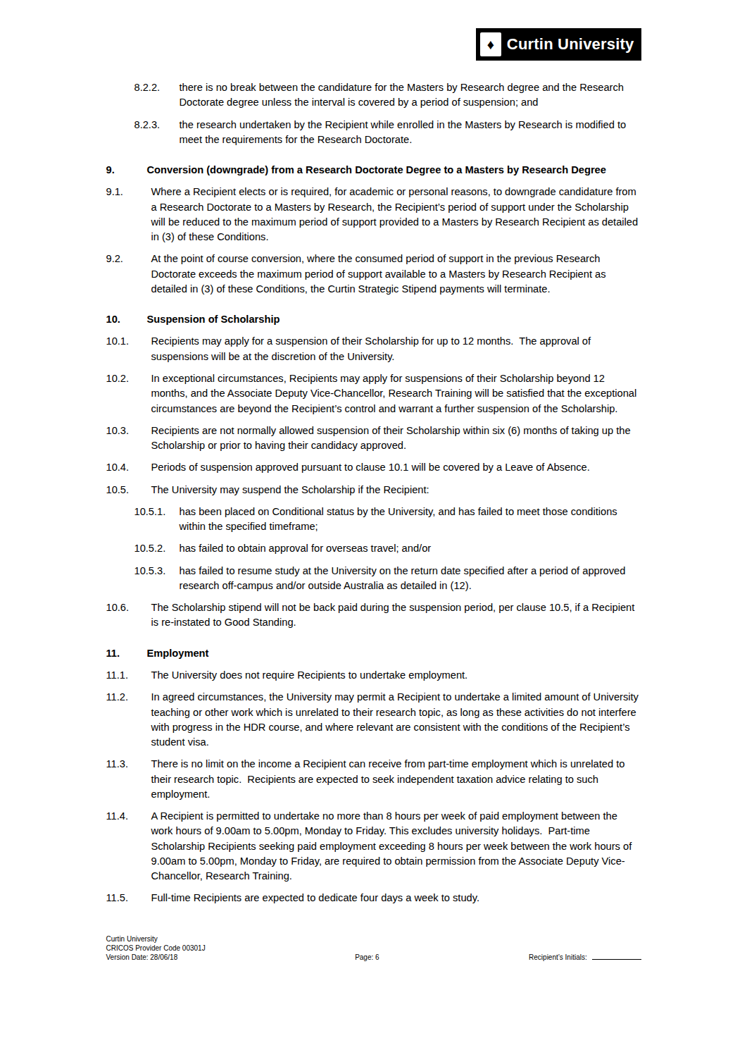♦
Curtin University
8.2.2.
there is no break between the candidature for the Masters by Research degree and the Research Doctorate degree unless the interval is covered by a period of suspension; and
8.2.3.
the research undertaken by the Recipient while enrolled in the Masters by Research is modified to meet the requirements for the Research Doctorate.
9. Conversion (downgrade) from a Research Doctorate Degree to a Masters by Research Degree
9.1.
Where a Recipient elects or is required, for academic or personal reasons, to downgrade candidature from a Research Doctorate to a Masters by Research, the Recipient’s period of support under the Scholarship will be reduced to the maximum period of support provided to a Masters by Research Recipient as detailed in (3) of these Conditions.
9.2.
At the point of course conversion, where the consumed period of support in the previous Research Doctorate exceeds the maximum period of support available to a Masters by Research Recipient as detailed in (3) of these Conditions, the Curtin Strategic Stipend payments will terminate.
10. Suspension of Scholarship
10.1.
Recipients may apply for a suspension of their Scholarship for up to 12 months. The approval of suspensions will be at the discretion of the University.
10.2.
In exceptional circumstances, Recipients may apply for suspensions of their Scholarship beyond 12 months, and the Associate Deputy Vice-Chancellor, Research Training will be satisfied that the exceptional circumstances are beyond the Recipient’s control and warrant a further suspension of the Scholarship.
10.3.
Recipients are not normally allowed suspension of their Scholarship within six (6) months of taking up the Scholarship or prior to having their candidacy approved.
10.4.
Periods of suspension approved pursuant to clause 10.1 will be covered by a Leave of Absence.
10.5.
The University may suspend the Scholarship if the Recipient:
10.5.1.
has been placed on Conditional status by the University, and has failed to meet those conditions within the specified timeframe;
10.5.2.
has failed to obtain approval for overseas travel; and/or
10.5.3.
has failed to resume study at the University on the return date specified after a period of approved research off-campus and/or outside Australia as detailed in (12).
10.6.
The Scholarship stipend will not be back paid during the suspension period, per clause 10.5, if a Recipient is re-instated to Good Standing.
11. Employment
11.1.
The University does not require Recipients to undertake employment.
11.2.
In agreed circumstances, the University may permit a Recipient to undertake a limited amount of University teaching or other work which is unrelated to their research topic, as long as these activities do not interfere with progress in the HDR course, and where relevant are consistent with the conditions of the Recipient’s student visa.
11.3.
There is no limit on the income a Recipient can receive from part-time employment which is unrelated to their research topic. Recipients are expected to seek independent taxation advice relating to such employment.
11.4.
A Recipient is permitted to undertake no more than 8 hours per week of paid employment between the work hours of 9.00am to 5.00pm, Monday to Friday. This excludes university holidays. Part-time Scholarship Recipients seeking paid employment exceeding 8 hours per week between the work hours of 9.00am to 5.00pm, Monday to Friday, are required to obtain permission from the Associate Deputy Vice-Chancellor, Research Training.
11.5.
Full-time Recipients are expected to dedicate four days a week to study.
Curtin University
CRICOS Provider Code 00301J
Version Date: 28/06/18
Page: 6
Recipient’s Initials: